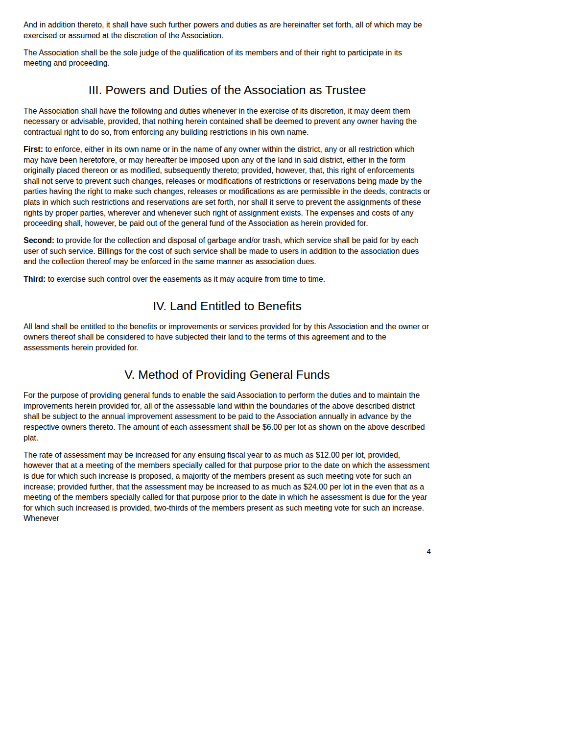And in addition thereto, it shall have such further powers and duties as are hereinafter set forth, all of which may be exercised or assumed at the discretion of the Association.
The Association shall be the sole judge of the qualification of its members and of their right to participate in its meeting and proceeding.
III. Powers and Duties of the Association as Trustee
The Association shall have the following and duties whenever in the exercise of its discretion, it may deem them necessary or advisable, provided, that nothing herein contained shall be deemed to prevent any owner having the contractual right to do so, from enforcing any building restrictions in his own name.
First: to enforce, either in its own name or in the name of any owner within the district, any or all restriction which may have been heretofore, or may hereafter be imposed upon any of the land in said district, either in the form originally placed thereon or as modified, subsequently thereto; provided, however, that, this right of enforcements shall not serve to prevent such changes, releases or modifications of restrictions or reservations being made by the parties having the right to make such changes, releases or modifications as are permissible in the deeds, contracts or plats in which such restrictions and reservations are set forth, nor shall it serve to prevent the assignments of these rights by proper parties, wherever and whenever such right of assignment exists. The expenses and costs of any proceeding shall, however, be paid out of the general fund of the Association as herein provided for.
Second: to provide for the collection and disposal of garbage and/or trash, which service shall be paid for by each user of such service. Billings for the cost of such service shall be made to users in addition to the association dues and the collection thereof may be enforced in the same manner as association dues.
Third: to exercise such control over the easements as it may acquire from time to time.
IV. Land Entitled to Benefits
All land shall be entitled to the benefits or improvements or services provided for by this Association and the owner or owners thereof shall be considered to have subjected their land to the terms of this agreement and to the assessments herein provided for.
V. Method of Providing General Funds
For the purpose of providing general funds to enable the said Association to perform the duties and to maintain the improvements herein provided for, all of the assessable land within the boundaries of the above described district shall be subject to the annual improvement assessment to be paid to the Association annually in advance by the respective owners thereto. The amount of each assessment shall be $6.00 per lot as shown on the above described plat.
The rate of assessment may be increased for any ensuing fiscal year to as much as $12.00 per lot, provided, however that at a meeting of the members specially called for that purpose prior to the date on which the assessment is due for which such increase is proposed, a majority of the members present as such meeting vote for such an increase; provided further, that the assessment may be increased to as much as $24.00 per lot in the even that as a meeting of the members specially called for that purpose prior to the date in which he assessment is due for the year for which such increased is provided, two-thirds of the members present as such meeting vote for such an increase. Whenever
4